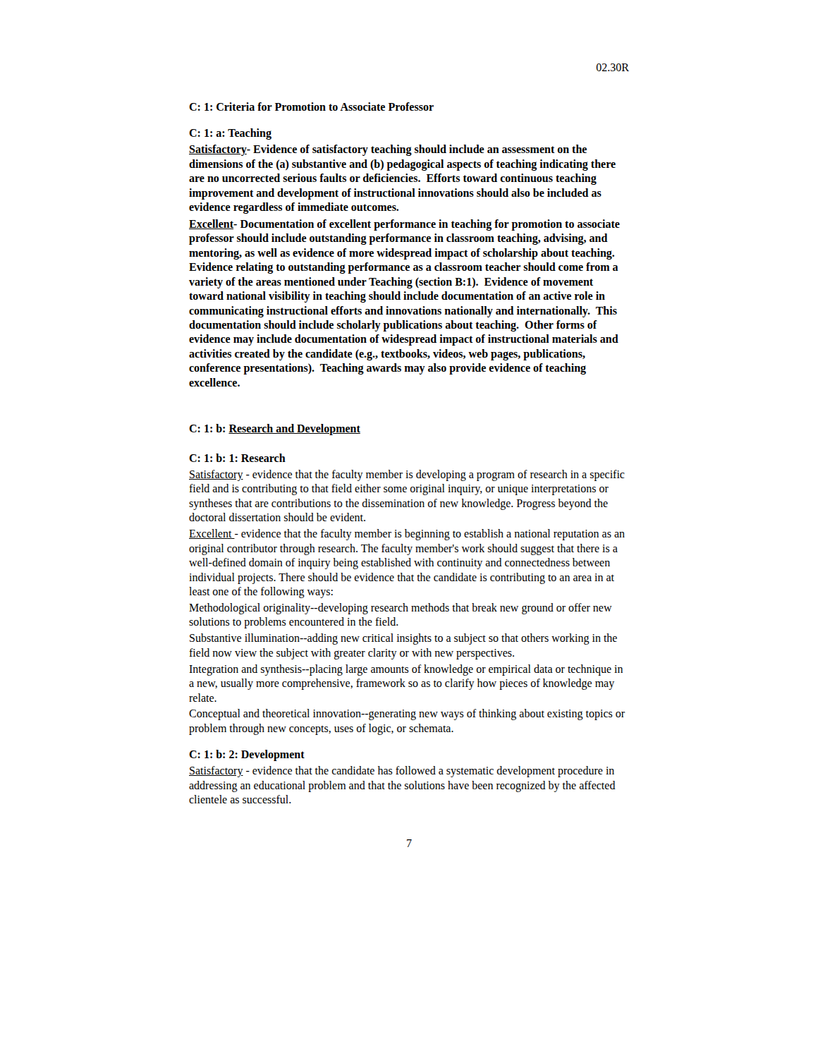02.30R
C: 1: Criteria for Promotion to Associate Professor
C: 1: a: Teaching
Satisfactory- Evidence of satisfactory teaching should include an assessment on the dimensions of the (a) substantive and (b) pedagogical aspects of teaching indicating there are no uncorrected serious faults or deficiencies. Efforts toward continuous teaching improvement and development of instructional innovations should also be included as evidence regardless of immediate outcomes.
Excellent- Documentation of excellent performance in teaching for promotion to associate professor should include outstanding performance in classroom teaching, advising, and mentoring, as well as evidence of more widespread impact of scholarship about teaching. Evidence relating to outstanding performance as a classroom teacher should come from a variety of the areas mentioned under Teaching (section B:1). Evidence of movement toward national visibility in teaching should include documentation of an active role in communicating instructional efforts and innovations nationally and internationally. This documentation should include scholarly publications about teaching. Other forms of evidence may include documentation of widespread impact of instructional materials and activities created by the candidate (e.g., textbooks, videos, web pages, publications, conference presentations). Teaching awards may also provide evidence of teaching excellence.
C: 1: b: Research and Development
C: 1: b: 1: Research
Satisfactory - evidence that the faculty member is developing a program of research in a specific field and is contributing to that field either some original inquiry, or unique interpretations or syntheses that are contributions to the dissemination of new knowledge. Progress beyond the doctoral dissertation should be evident.
Excellent - evidence that the faculty member is beginning to establish a national reputation as an original contributor through research. The faculty member's work should suggest that there is a well-defined domain of inquiry being established with continuity and connectedness between individual projects. There should be evidence that the candidate is contributing to an area in at least one of the following ways:
Methodological originality--developing research methods that break new ground or offer new solutions to problems encountered in the field.
Substantive illumination--adding new critical insights to a subject so that others working in the field now view the subject with greater clarity or with new perspectives.
Integration and synthesis--placing large amounts of knowledge or empirical data or technique in a new, usually more comprehensive, framework so as to clarify how pieces of knowledge may relate.
Conceptual and theoretical innovation--generating new ways of thinking about existing topics or problem through new concepts, uses of logic, or schemata.
C: 1: b: 2: Development
Satisfactory - evidence that the candidate has followed a systematic development procedure in addressing an educational problem and that the solutions have been recognized by the affected clientele as successful.
7